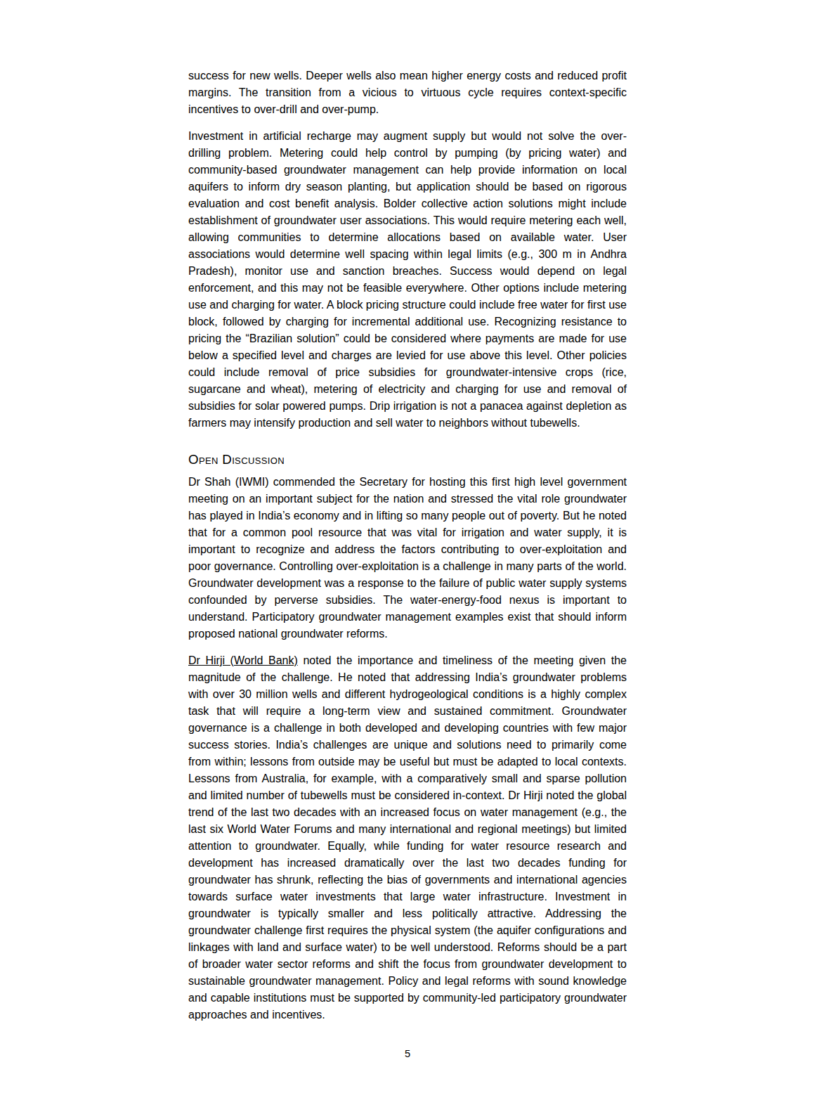success for new wells. Deeper wells also mean higher energy costs and reduced profit margins. The transition from a vicious to virtuous cycle requires context-specific incentives to over-drill and over-pump.
Investment in artificial recharge may augment supply but would not solve the over-drilling problem. Metering could help control by pumping (by pricing water) and community-based groundwater management can help provide information on local aquifers to inform dry season planting, but application should be based on rigorous evaluation and cost benefit analysis. Bolder collective action solutions might include establishment of groundwater user associations. This would require metering each well, allowing communities to determine allocations based on available water. User associations would determine well spacing within legal limits (e.g., 300 m in Andhra Pradesh), monitor use and sanction breaches. Success would depend on legal enforcement, and this may not be feasible everywhere. Other options include metering use and charging for water. A block pricing structure could include free water for first use block, followed by charging for incremental additional use. Recognizing resistance to pricing the “Brazilian solution” could be considered where payments are made for use below a specified level and charges are levied for use above this level. Other policies could include removal of price subsidies for groundwater-intensive crops (rice, sugarcane and wheat), metering of electricity and charging for use and removal of subsidies for solar powered pumps. Drip irrigation is not a panacea against depletion as farmers may intensify production and sell water to neighbors without tubewells.
Open Discussion
Dr Shah (IWMI) commended the Secretary for hosting this first high level government meeting on an important subject for the nation and stressed the vital role groundwater has played in India’s economy and in lifting so many people out of poverty. But he noted that for a common pool resource that was vital for irrigation and water supply, it is important to recognize and address the factors contributing to over-exploitation and poor governance. Controlling over-exploitation is a challenge in many parts of the world. Groundwater development was a response to the failure of public water supply systems confounded by perverse subsidies. The water-energy-food nexus is important to understand. Participatory groundwater management examples exist that should inform proposed national groundwater reforms.
Dr Hirji (World Bank) noted the importance and timeliness of the meeting given the magnitude of the challenge. He noted that addressing India’s groundwater problems with over 30 million wells and different hydrogeological conditions is a highly complex task that will require a long-term view and sustained commitment. Groundwater governance is a challenge in both developed and developing countries with few major success stories. India’s challenges are unique and solutions need to primarily come from within; lessons from outside may be useful but must be adapted to local contexts. Lessons from Australia, for example, with a comparatively small and sparse pollution and limited number of tubewells must be considered in-context. Dr Hirji noted the global trend of the last two decades with an increased focus on water management (e.g., the last six World Water Forums and many international and regional meetings) but limited attention to groundwater. Equally, while funding for water resource research and development has increased dramatically over the last two decades funding for groundwater has shrunk, reflecting the bias of governments and international agencies towards surface water investments that large water infrastructure. Investment in groundwater is typically smaller and less politically attractive. Addressing the groundwater challenge first requires the physical system (the aquifer configurations and linkages with land and surface water) to be well understood. Reforms should be a part of broader water sector reforms and shift the focus from groundwater development to sustainable groundwater management. Policy and legal reforms with sound knowledge and capable institutions must be supported by community-led participatory groundwater approaches and incentives.
5